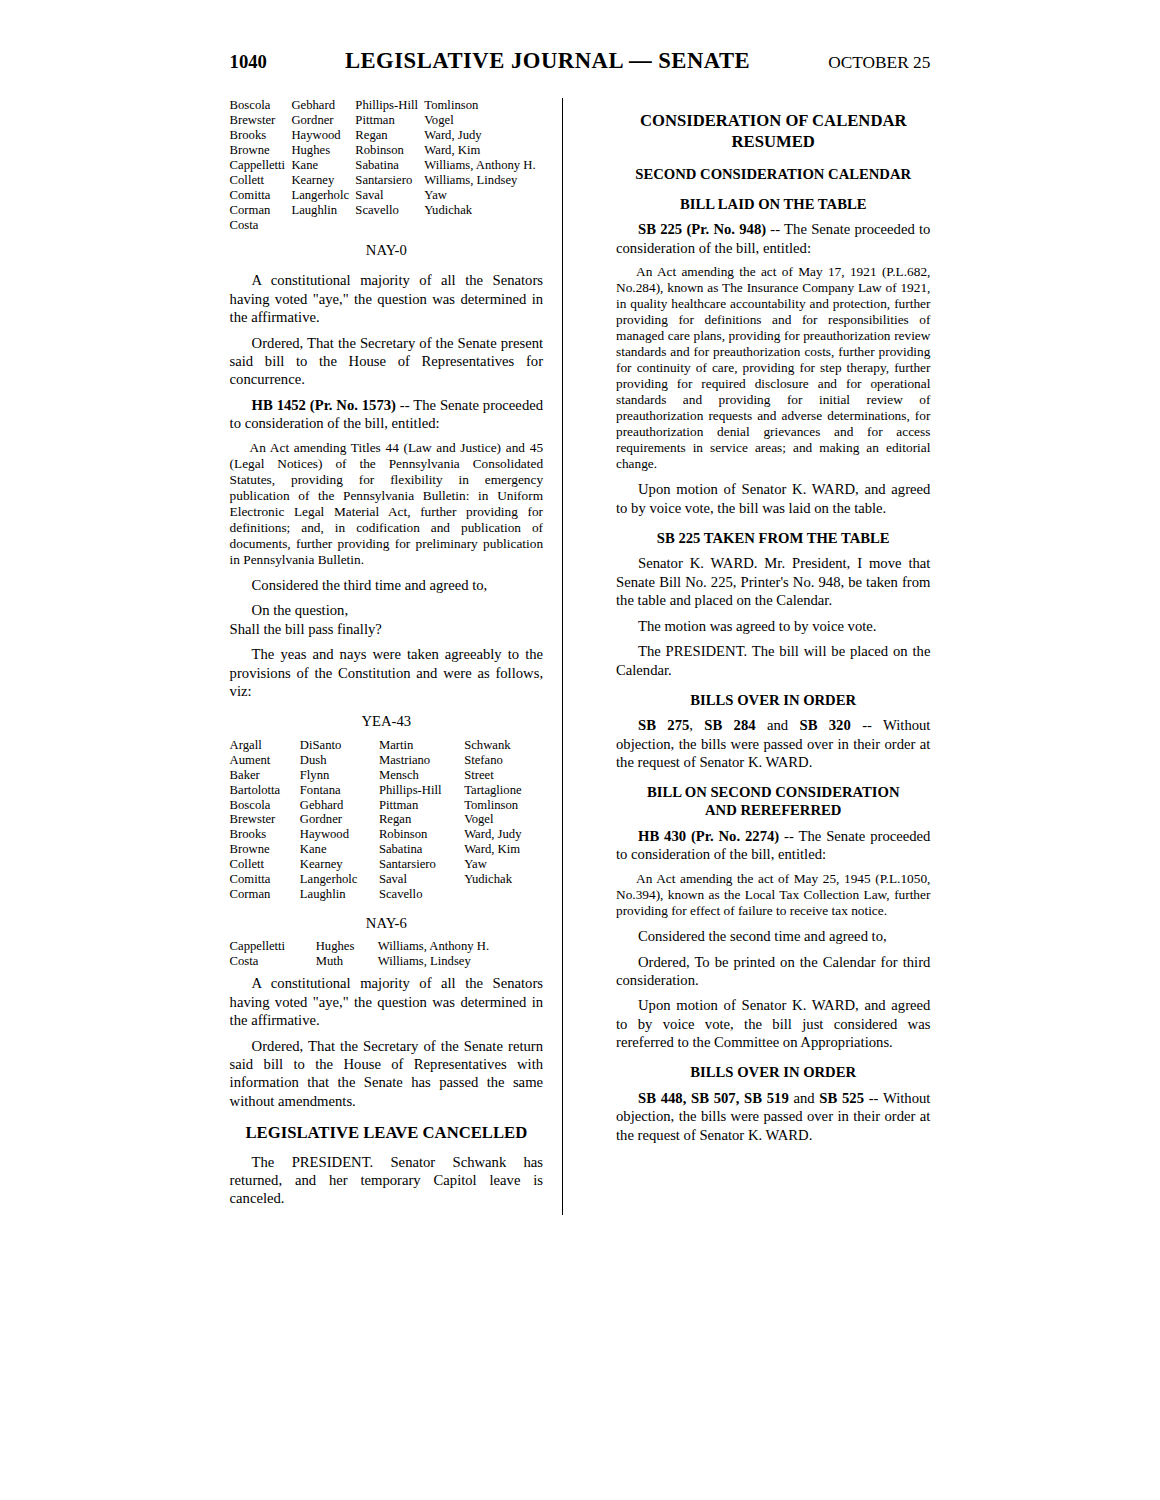1040
LEGISLATIVE JOURNAL — SENATE
OCTOBER 25
| Boscola | Gebhard | Phillips-Hill | Tomlinson |
| Brewster | Gordner | Pittman | Vogel |
| Brooks | Haywood | Regan | Ward, Judy |
| Browne | Hughes | Robinson | Ward, Kim |
| Cappelletti | Kane | Sabatina | Williams, Anthony H. |
| Collett | Kearney | Santarsiero | Williams, Lindsey |
| Comitta | Langerholc | Saval | Yaw |
| Corman | Laughlin | Scavello | Yudichak |
| Costa | | | |
NAY-0
A constitutional majority of all the Senators having voted "aye," the question was determined in the affirmative.
Ordered, That the Secretary of the Senate present said bill to the House of Representatives for concurrence.
HB 1452 (Pr. No. 1573) -- The Senate proceeded to consideration of the bill, entitled:
An Act amending Titles 44 (Law and Justice) and 45 (Legal Notices) of the Pennsylvania Consolidated Statutes, providing for flexibility in emergency publication of the Pennsylvania Bulletin: in Uniform Electronic Legal Material Act, further providing for definitions; and, in codification and publication of documents, further providing for preliminary publication in Pennsylvania Bulletin.
Considered the third time and agreed to,
On the question,
Shall the bill pass finally?
The yeas and nays were taken agreeably to the provisions of the Constitution and were as follows, viz:
YEA-43
| Argall | DiSanto | Martin | Schwank |
| Aument | Dush | Mastriano | Stefano |
| Baker | Flynn | Mensch | Street |
| Bartolotta | Fontana | Phillips-Hill | Tartaglione |
| Boscola | Gebhard | Pittman | Tomlinson |
| Brewster | Gordner | Regan | Vogel |
| Brooks | Haywood | Robinson | Ward, Judy |
| Browne | Kane | Sabatina | Ward, Kim |
| Collett | Kearney | Santarsiero | Yaw |
| Comitta | Langerholc | Saval | Yudichak |
| Corman | Laughlin | Scavello | |
NAY-6
| Cappelletti | Hughes | Williams, Anthony H. |
| Costa | Muth | Williams, Lindsey |
A constitutional majority of all the Senators having voted "aye," the question was determined in the affirmative.
Ordered, That the Secretary of the Senate return said bill to the House of Representatives with information that the Senate has passed the same without amendments.
LEGISLATIVE LEAVE CANCELLED
The PRESIDENT. Senator Schwank has returned, and her temporary Capitol leave is canceled.
CONSIDERATION OF CALENDAR RESUMED
SECOND CONSIDERATION CALENDAR
BILL LAID ON THE TABLE
SB 225 (Pr. No. 948) -- The Senate proceeded to consideration of the bill, entitled:
An Act amending the act of May 17, 1921 (P.L.682, No.284), known as The Insurance Company Law of 1921, in quality healthcare accountability and protection, further providing for definitions and for responsibilities of managed care plans, providing for preauthorization review standards and for preauthorization costs, further providing for continuity of care, providing for step therapy, further providing for required disclosure and for operational standards and providing for initial review of preauthorization requests and adverse determinations, for preauthorization denial grievances and for access requirements in service areas; and making an editorial change.
Upon motion of Senator K. WARD, and agreed to by voice vote, the bill was laid on the table.
SB 225 TAKEN FROM THE TABLE
Senator K. WARD. Mr. President, I move that Senate Bill No. 225, Printer's No. 948, be taken from the table and placed on the Calendar.
The motion was agreed to by voice vote.
The PRESIDENT. The bill will be placed on the Calendar.
BILLS OVER IN ORDER
SB 275, SB 284 and SB 320 -- Without objection, the bills were passed over in their order at the request of Senator K. WARD.
BILL ON SECOND CONSIDERATION
AND REREFERRED
HB 430 (Pr. No. 2274) -- The Senate proceeded to consideration of the bill, entitled:
An Act amending the act of May 25, 1945 (P.L.1050, No.394), known as the Local Tax Collection Law, further providing for effect of failure to receive tax notice.
Considered the second time and agreed to,
Ordered, To be printed on the Calendar for third consideration.
Upon motion of Senator K. WARD, and agreed to by voice vote, the bill just considered was rereferred to the Committee on Appropriations.
BILLS OVER IN ORDER
SB 448, SB 507, SB 519 and SB 525 -- Without objection, the bills were passed over in their order at the request of Senator K. WARD.